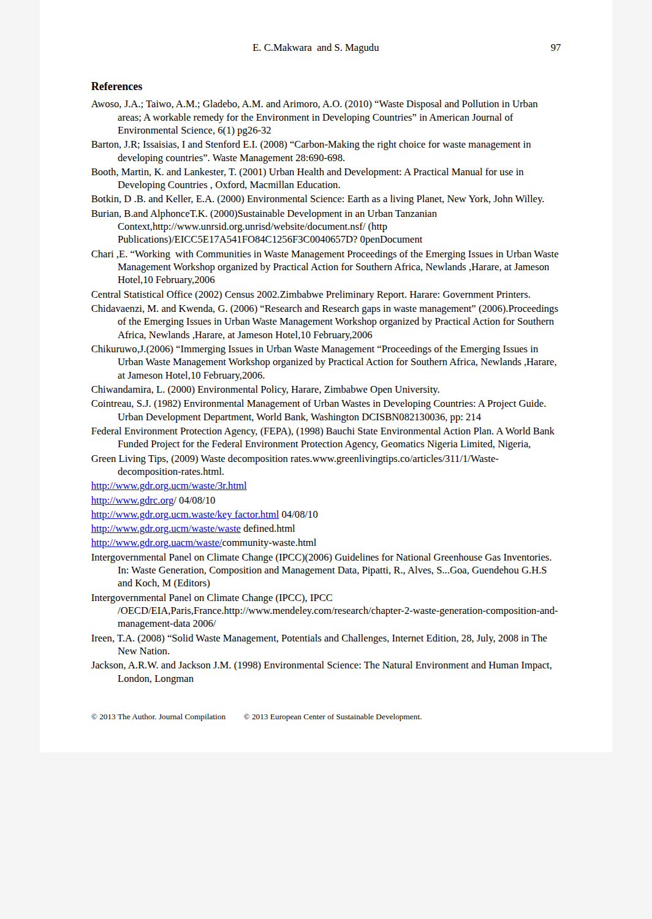E. C.Makwara and S. Magudu
97
References
Awoso, J.A.; Taiwo, A.M.; Gladebo, A.M. and Arimoro, A.O. (2010) “Waste Disposal and Pollution in Urban areas; A workable remedy for the Environment in Developing Countries” in American Journal of Environmental Science, 6(1) pg26-32
Barton, J.R; Issaisias, I and Stenford E.I. (2008) “Carbon-Making the right choice for waste management in developing countries”. Waste Management 28:690-698.
Booth, Martin, K. and Lankester, T. (2001) Urban Health and Development: A Practical Manual for use in Developing Countries , Oxford, Macmillan Education.
Botkin, D .B. and Keller, E.A. (2000) Environmental Science: Earth as a living Planet, New York, John Willey.
Burian, B.and AlphonceT.K. (2000)Sustainable Development in an Urban Tanzanian Context,http://www.unrsid.org.unrisd/website/document.nsf/ (http Publications)/EICC5E17A541FO84C1256F3C0040657D? 0penDocument
Chari ,E. “Working with Communities in Waste Management Proceedings of the Emerging Issues in Urban Waste Management Workshop organized by Practical Action for Southern Africa, Newlands ,Harare, at Jameson Hotel,10 February,2006
Central Statistical Office (2002) Census 2002.Zimbabwe Preliminary Report. Harare: Government Printers.
Chidavaenzi, M. and Kwenda, G. (2006) “Research and Research gaps in waste management” (2006).Proceedings of the Emerging Issues in Urban Waste Management Workshop organized by Practical Action for Southern Africa, Newlands ,Harare, at Jameson Hotel,10 February,2006
Chikuruwo,J.(2006) “Immerging Issues in Urban Waste Management “Proceedings of the Emerging Issues in Urban Waste Management Workshop organized by Practical Action for Southern Africa, Newlands ,Harare, at Jameson Hotel,10 February,2006.
Chiwandamira, L. (2000) Environmental Policy, Harare, Zimbabwe Open University.
Cointreau, S.J. (1982) Environmental Management of Urban Wastes in Developing Countries: A Project Guide. Urban Development Department, World Bank, Washington DCISBN082130036, pp: 214
Federal Environment Protection Agency, (FEPA), (1998) Bauchi State Environmental Action Plan. A World Bank Funded Project for the Federal Environment Protection Agency, Geomatics Nigeria Limited, Nigeria,
Green Living Tips, (2009) Waste decomposition rates.www.greenlivingtips.co/articles/311/1/Waste-decomposition-rates.html.
http://www.gdr.org.ucm/waste/3r.html
http://www.gdrc.org/ 04/08/10
http://www.gdr.org.ucm.waste/key factor.html 04/08/10
http://www.gdr.org.ucm/waste/waste defined.html
http://www.gdr.org.uacm/waste/community-waste.html
Intergovernmental Panel on Climate Change (IPCC)(2006) Guidelines for National Greenhouse Gas Inventories. In: Waste Generation, Composition and Management Data, Pipatti, R., Alves, S...Goa, Guendehou G.H.S and Koch, M (Editors)
Intergovernmental Panel on Climate Change (IPCC), IPCC /OECD/EIA,Paris,France.http://www.mendeley.com/research/chapter-2-waste-generation-composition-and-management-data 2006/
Ireen, T.A. (2008) “Solid Waste Management, Potentials and Challenges, Internet Edition, 28, July, 2008 in The New Nation.
Jackson, A.R.W. and Jackson J.M. (1998) Environmental Science: The Natural Environment and Human Impact, London, Longman
© 2013 The Author. Journal Compilation © 2013 European Center of Sustainable Development.